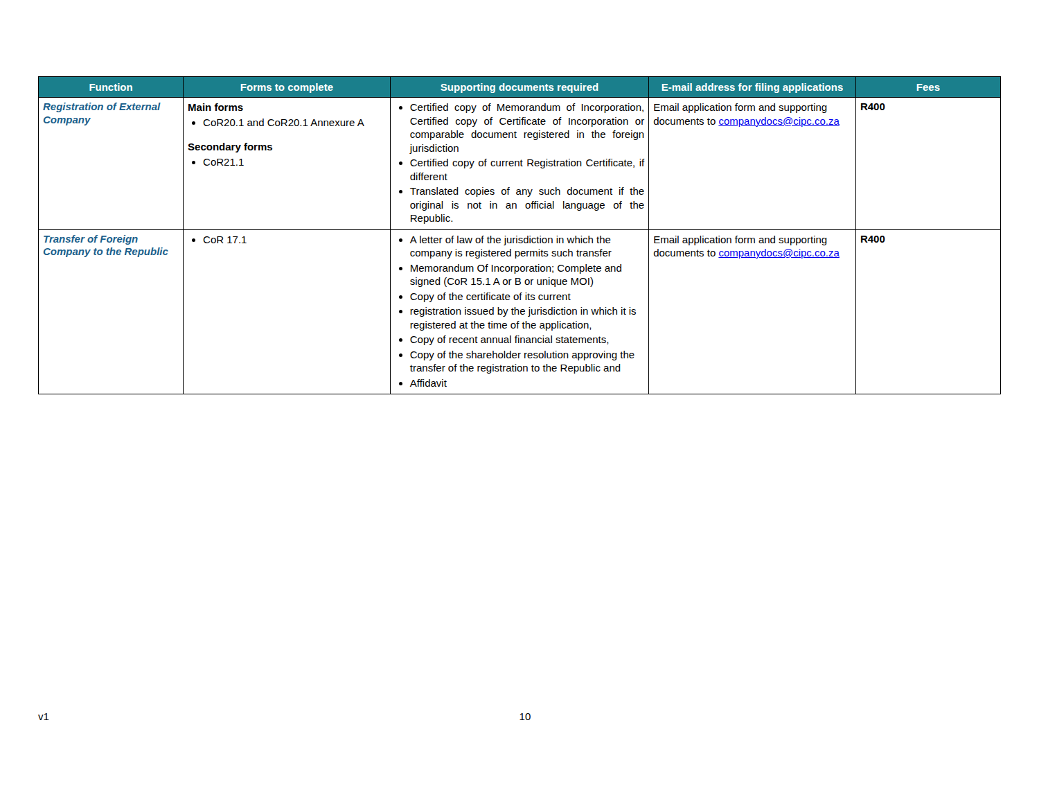| Function | Forms to complete | Supporting documents required | E-mail address for filing applications | Fees |
| --- | --- | --- | --- | --- |
| Registration of External Company | Main forms CoR20.1 and CoR20.1 Annexure A Secondary forms CoR21.1 | Certified copy of Memorandum of Incorporation, Certified copy of Certificate of Incorporation or comparable document registered in the foreign jurisdiction Certified copy of current Registration Certificate, if different Translated copies of any such document if the original is not in an official language of the Republic. | Email application form and supporting documents to companydocs@cipc.co.za | R400 |
| Transfer of Foreign Company to the Republic | CoR 17.1 | A letter of law of the jurisdiction in which the company is registered permits such transfer Memorandum Of Incorporation; Complete and signed (CoR 15.1 A or B or unique MOI) Copy of the certificate of its current registration issued by the jurisdiction in which it is registered at the time of the application, Copy of recent annual financial statements, Copy of the shareholder resolution approving the transfer of the registration to the Republic and Affidavit | Email application form and supporting documents to companydocs@cipc.co.za | R400 |
v1
10